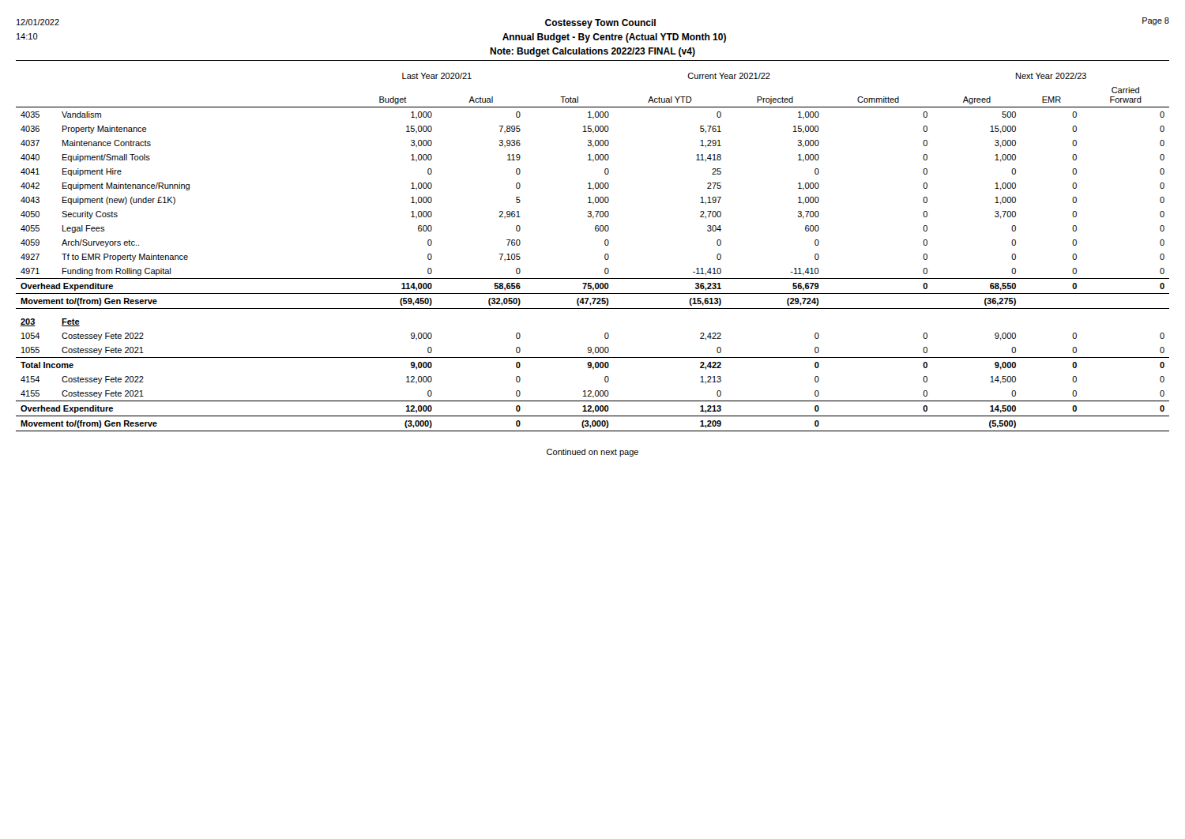12/01/2022
14:10
Page 8
Costessey Town Council
Annual Budget - By Centre (Actual YTD Month 10)
Note: Budget Calculations 2022/23 FINAL (v4)
| | Last Year 2020/21 | Current Year 2021/22 | Next Year 2022/23 |
| --- | --- | --- | --- |
| | | Budget | Actual | Total | Actual YTD | Projected | Committed | Agreed | EMR | Carried Forward |
| 4035 | Vandalism | 1,000 | 0 | 1,000 | 0 | 1,000 | 0 | 500 | 0 | 0 |
| 4036 | Property Maintenance | 15,000 | 7,895 | 15,000 | 5,761 | 15,000 | 0 | 15,000 | 0 | 0 |
| 4037 | Maintenance Contracts | 3,000 | 3,936 | 3,000 | 1,291 | 3,000 | 0 | 3,000 | 0 | 0 |
| 4040 | Equipment/Small Tools | 1,000 | 119 | 1,000 | 11,418 | 1,000 | 0 | 1,000 | 0 | 0 |
| 4041 | Equipment Hire | 0 | 0 | 0 | 25 | 0 | 0 | 0 | 0 | 0 |
| 4042 | Equipment Maintenance/Running | 1,000 | 0 | 1,000 | 275 | 1,000 | 0 | 1,000 | 0 | 0 |
| 4043 | Equipment (new) (under £1K) | 1,000 | 5 | 1,000 | 1,197 | 1,000 | 0 | 1,000 | 0 | 0 |
| 4050 | Security Costs | 1,000 | 2,961 | 3,700 | 2,700 | 3,700 | 0 | 3,700 | 0 | 0 |
| 4055 | Legal Fees | 600 | 0 | 600 | 304 | 600 | 0 | 0 | 0 | 0 |
| 4059 | Arch/Surveyors etc.. | 0 | 760 | 0 | 0 | 0 | 0 | 0 | 0 | 0 |
| 4927 | Tf to EMR Property Maintenance | 0 | 7,105 | 0 | 0 | 0 | 0 | 0 | 0 | 0 |
| 4971 | Funding from Rolling Capital | 0 | 0 | 0 | -11,410 | -11,410 | 0 | 0 | 0 | 0 |
| Overhead Expenditure | 114,000 | 58,656 | 75,000 | 36,231 | 56,679 | 0 | 68,550 | 0 | 0 |
| Movement to/(from) Gen Reserve | (59,450) | (32,050) | (47,725) | (15,613) | (29,724) | | (36,275) | | |
| 203 | Fete | |
| 1054 | Costessey Fete 2022 | 9,000 | 0 | 0 | 2,422 | 0 | 0 | 9,000 | 0 | 0 |
| 1055 | Costessey Fete 2021 | 0 | 0 | 9,000 | 0 | 0 | 0 | 0 | 0 | 0 |
| Total Income | 9,000 | 0 | 9,000 | 2,422 | 0 | 0 | 9,000 | 0 | 0 |
| 4154 | Costessey Fete 2022 | 12,000 | 0 | 0 | 1,213 | 0 | 0 | 14,500 | 0 | 0 |
| 4155 | Costessey Fete 2021 | 0 | 0 | 12,000 | 0 | 0 | 0 | 0 | 0 | 0 |
| Overhead Expenditure | 12,000 | 0 | 12,000 | 1,213 | 0 | 0 | 14,500 | 0 | 0 |
| Movement to/(from) Gen Reserve | (3,000) | 0 | (3,000) | 1,209 | 0 | | (5,500) | | |
Continued on next page